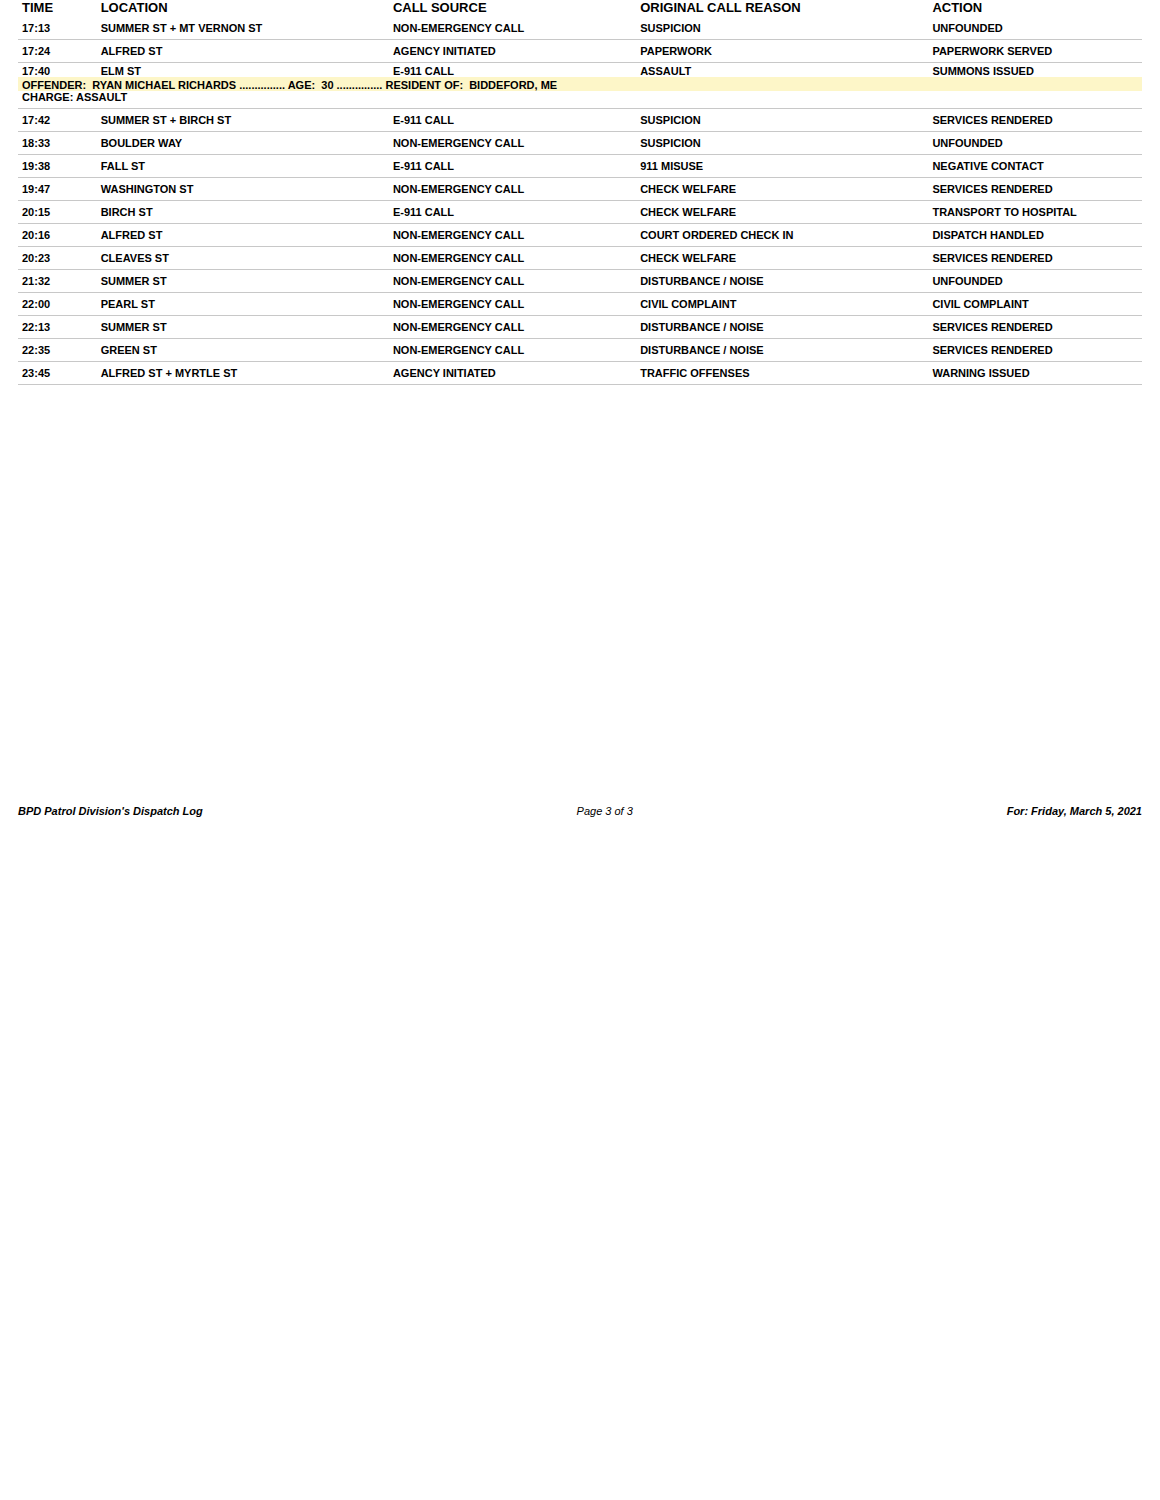| TIME | LOCATION | CALL SOURCE | ORIGINAL CALL REASON | ACTION |
| --- | --- | --- | --- | --- |
| 17:13 | SUMMER ST + MT VERNON ST | NON-EMERGENCY CALL | SUSPICION | UNFOUNDED |
| 17:24 | ALFRED ST | AGENCY INITIATED | PAPERWORK | PAPERWORK SERVED |
| 17:40 | ELM ST | E-911 CALL | ASSAULT | SUMMONS ISSUED |
| OFFENDER: RYAN MICHAEL RICHARDS ............... AGE: 30 ............... RESIDENT OF: BIDDEFORD, ME |
| CHARGE: ASSAULT |
| 17:42 | SUMMER ST + BIRCH ST | E-911 CALL | SUSPICION | SERVICES RENDERED |
| 18:33 | BOULDER WAY | NON-EMERGENCY CALL | SUSPICION | UNFOUNDED |
| 19:38 | FALL ST | E-911 CALL | 911 MISUSE | NEGATIVE CONTACT |
| 19:47 | WASHINGTON ST | NON-EMERGENCY CALL | CHECK WELFARE | SERVICES RENDERED |
| 20:15 | BIRCH ST | E-911 CALL | CHECK WELFARE | TRANSPORT TO HOSPITAL |
| 20:16 | ALFRED ST | NON-EMERGENCY CALL | COURT ORDERED CHECK IN | DISPATCH HANDLED |
| 20:23 | CLEAVES ST | NON-EMERGENCY CALL | CHECK WELFARE | SERVICES RENDERED |
| 21:32 | SUMMER ST | NON-EMERGENCY CALL | DISTURBANCE / NOISE | UNFOUNDED |
| 22:00 | PEARL ST | NON-EMERGENCY CALL | CIVIL COMPLAINT | CIVIL COMPLAINT |
| 22:13 | SUMMER ST | NON-EMERGENCY CALL | DISTURBANCE / NOISE | SERVICES RENDERED |
| 22:35 | GREEN ST | NON-EMERGENCY CALL | DISTURBANCE / NOISE | SERVICES RENDERED |
| 23:45 | ALFRED ST + MYRTLE ST | AGENCY INITIATED | TRAFFIC OFFENSES | WARNING ISSUED |
BPD Patrol Division's Dispatch Log
Page 3 of 3
For: Friday, March 5, 2021